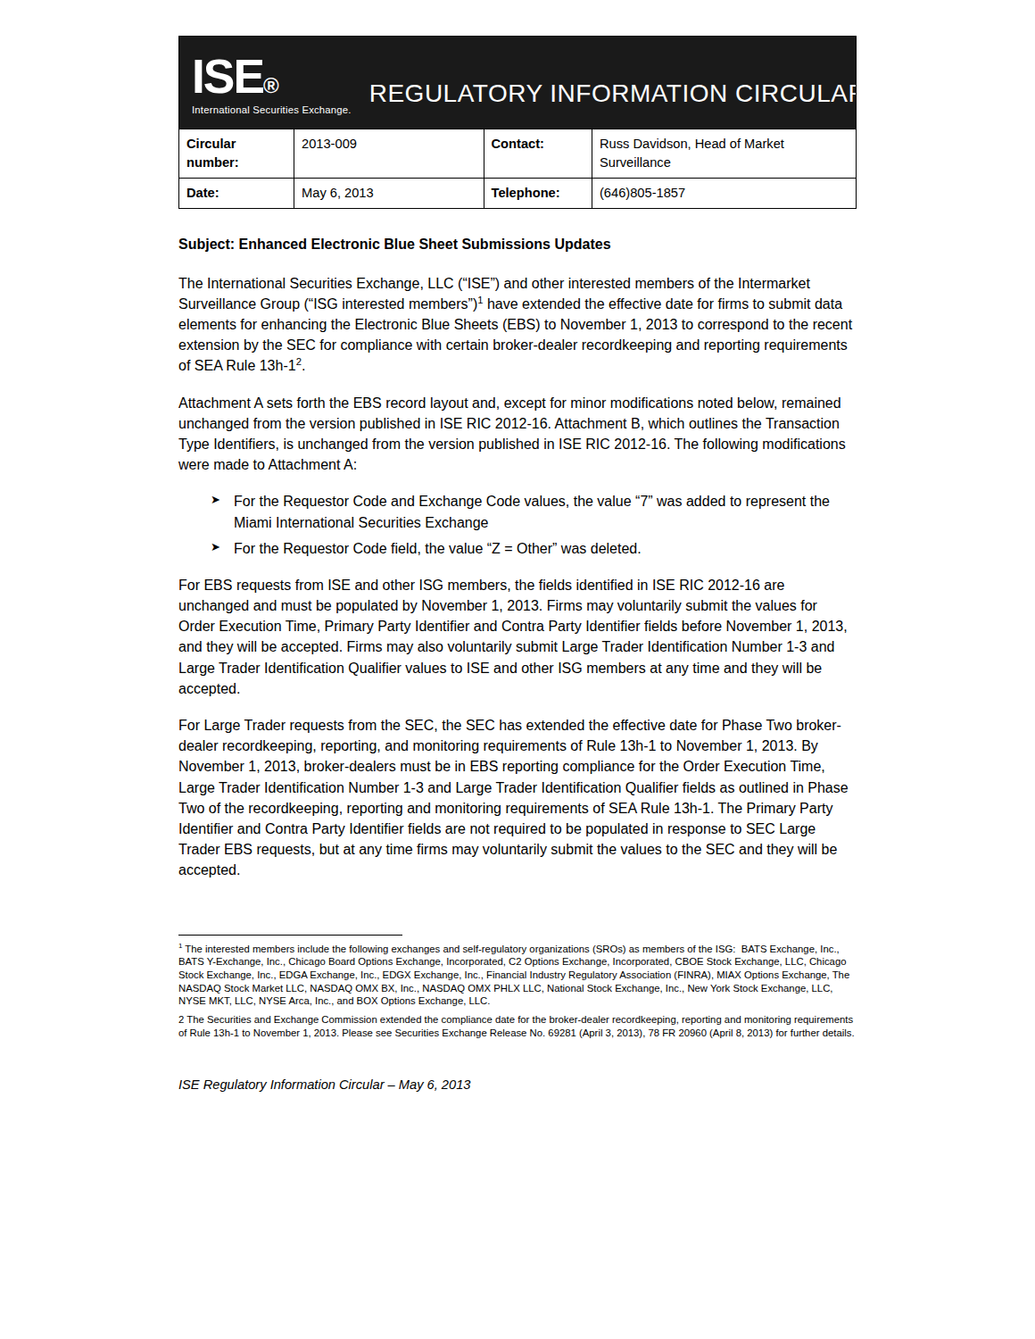ISE®
International Securities Exchange.
Regulatory Information Circular
| Circular number: | 2013-009 | Contact: | Russ Davidson, Head of Market Surveillance |
| Date: | May 6, 2013 | Telephone: | (646)805-1857 |
Subject: Enhanced Electronic Blue Sheet Submissions Updates
The International Securities Exchange, LLC (“ISE”) and other interested members of the Intermarket Surveillance Group (“ISG interested members”)1 have extended the effective date for firms to submit data elements for enhancing the Electronic Blue Sheets (EBS) to November 1, 2013 to correspond to the recent extension by the SEC for compliance with certain broker-dealer recordkeeping and reporting requirements of SEA Rule 13h-12.
Attachment A sets forth the EBS record layout and, except for minor modifications noted below, remained unchanged from the version published in ISE RIC 2012-16. Attachment B, which outlines the Transaction Type Identifiers, is unchanged from the version published in ISE RIC 2012-16. The following modifications were made to Attachment A:
For the Requestor Code and Exchange Code values, the value “7” was added to represent the Miami International Securities Exchange
For the Requestor Code field, the value “Z = Other” was deleted.
For EBS requests from ISE and other ISG members, the fields identified in ISE RIC 2012-16 are unchanged and must be populated by November 1, 2013. Firms may voluntarily submit the values for Order Execution Time, Primary Party Identifier and Contra Party Identifier fields before November 1, 2013, and they will be accepted. Firms may also voluntarily submit Large Trader Identification Number 1-3 and Large Trader Identification Qualifier values to ISE and other ISG members at any time and they will be accepted.
For Large Trader requests from the SEC, the SEC has extended the effective date for Phase Two broker-dealer recordkeeping, reporting, and monitoring requirements of Rule 13h-1 to November 1, 2013. By November 1, 2013, broker-dealers must be in EBS reporting compliance for the Order Execution Time, Large Trader Identification Number 1-3 and Large Trader Identification Qualifier fields as outlined in Phase Two of the recordkeeping, reporting and monitoring requirements of SEA Rule 13h-1. The Primary Party Identifier and Contra Party Identifier fields are not required to be populated in response to SEC Large Trader EBS requests, but at any time firms may voluntarily submit the values to the SEC and they will be accepted.
1 The interested members include the following exchanges and self-regulatory organizations (SROs) as members of the ISG: BATS Exchange, Inc., BATS Y-Exchange, Inc., Chicago Board Options Exchange, Incorporated, C2 Options Exchange, Incorporated, CBOE Stock Exchange, LLC, Chicago Stock Exchange, Inc., EDGA Exchange, Inc., EDGX Exchange, Inc., Financial Industry Regulatory Association (FINRA), MIAX Options Exchange, The NASDAQ Stock Market LLC, NASDAQ OMX BX, Inc., NASDAQ OMX PHLX LLC, National Stock Exchange, Inc., New York Stock Exchange, LLC, NYSE MKT, LLC, NYSE Arca, Inc., and BOX Options Exchange, LLC.
2 The Securities and Exchange Commission extended the compliance date for the broker-dealer recordkeeping, reporting and monitoring requirements of Rule 13h-1 to November 1, 2013. Please see Securities Exchange Release No. 69281 (April 3, 2013), 78 FR 20960 (April 8, 2013) for further details.
ISE Regulatory Information Circular – May 6, 2013